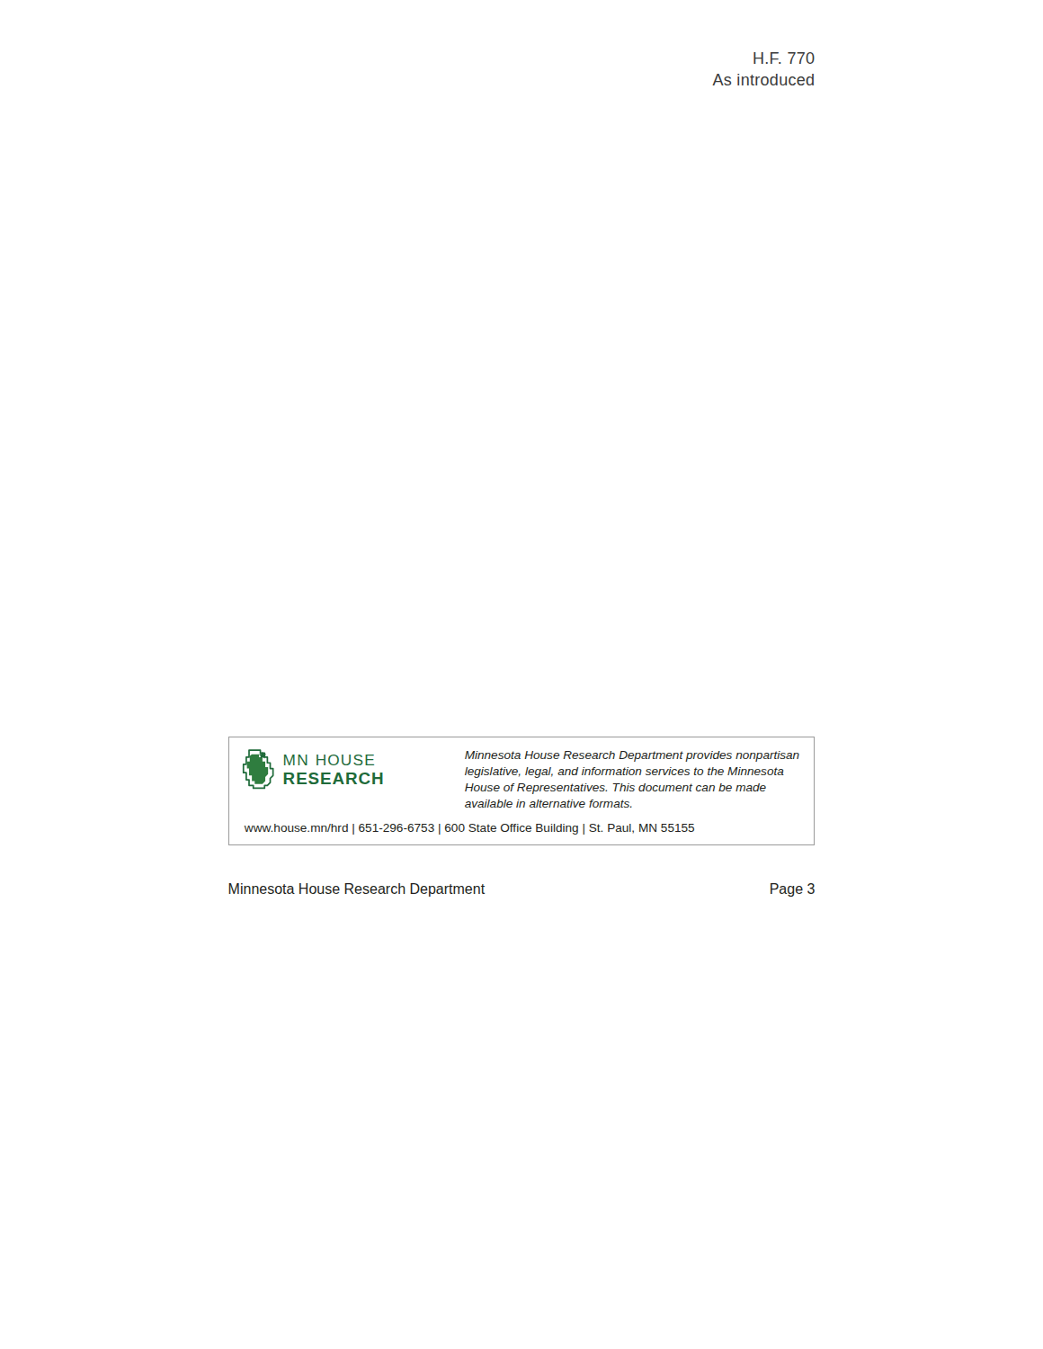H.F. 770 As introduced
MN HOUSE RESEARCH
Minnesota House Research Department provides nonpartisan legislative, legal, and information services to the Minnesota House of Representatives. This document can be made available in alternative formats.
www.house.mn/hrd | 651-296-6753 | 600 State Office Building | St. Paul, MN 55155
Minnesota House Research Department Page 3